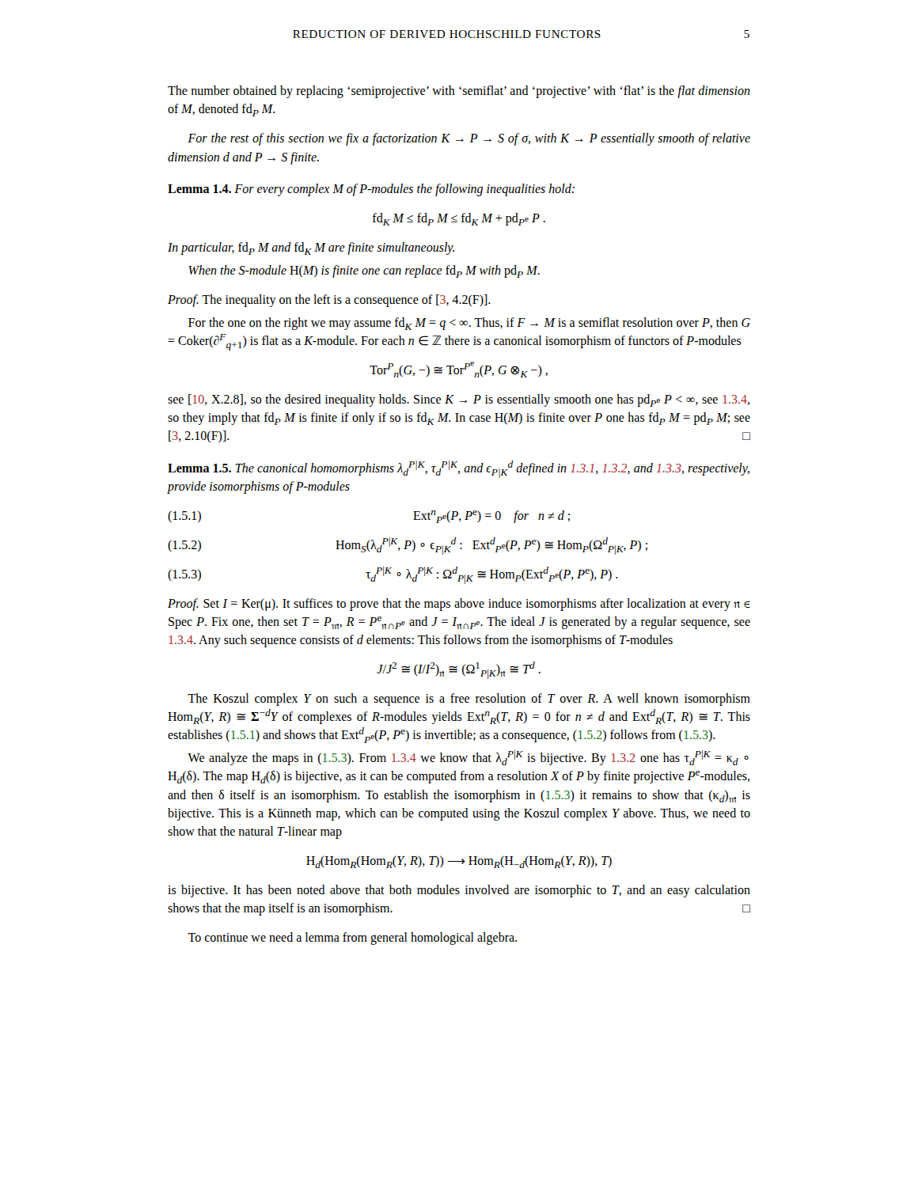REDUCTION OF DERIVED HOCHSCHILD FUNCTORS 5
The number obtained by replacing ‘semiprojective’ with ‘semiflat’ and ‘projective’ with ‘flat’ is the flat dimension of M, denoted fdP M.
For the rest of this section we fix a factorization K → P → S of σ, with K → P essentially smooth of relative dimension d and P → S finite.
Lemma 1.4. For every complex M of P-modules the following inequalities hold:
fdK M ≤ fdP M ≤ fdK M + pdPe P .
In particular, fdP M and fdK M are finite simultaneously.
When the S-module H(M) is finite one can replace fdP M with pdP M.
Proof. The inequality on the left is a consequence of [3, 4.2(F)].
For the one on the right we may assume fdK M = q < ∞. Thus, if F → M is a semiflat resolution over P, then G = Coker(∂Fq+1) is flat as a K-module. For each n ∈ ℤ there is a canonical isomorphism of functors of P-modules
TorPn(G, −) ≅ TorPen(P, G ⊗K −) ,
see [10, X.2.8], so the desired inequality holds. Since K → P is essentially smooth one has pdPe P < ∞, see 1.3.4, so they imply that fdP M is finite if only if so is fdK M. In case H(M) is finite over P one has fdP M = pdP M; see [3, 2.10(F)]. □
Lemma 1.5. The canonical homomorphisms λdP|K, τdP|K, and ϵP|Kd defined in 1.3.1, 1.3.2, and 1.3.3, respectively, provide isomorphisms of P-modules
(1.5.1) ExtnPe(P, Pe) = 0 for n ≠ d ;
(1.5.2) HomS(λdP|K, P) ∘ ϵP|Kd : ExtdPe(P, Pe) ≅ HomP(ΩdP|K, P) ;
(1.5.3) τdP|K ∘ λdP|K : ΩdP|K ≅ HomP(ExtdPe(P, Pe), P) .
Proof. Set I = Ker(μ). It suffices to prove that the maps above induce isomorphisms after localization at every 𝔫 ∈ Spec P. Fix one, then set T = P𝔪, R = Pe𝔫∩Pe and J = I𝔫∩Pe. The ideal J is generated by a regular sequence, see 1.3.4. Any such sequence consists of d elements: This follows from the isomorphisms of T-modules
J/J2 ≅ (I/I2)𝔫 ≅ (Ω1P|K)𝔫 ≅ Td .
The Koszul complex Y on such a sequence is a free resolution of T over R. A well known isomorphism HomR(Y, R) ≅ Σ−dY of complexes of R-modules yields ExtnR(T, R) = 0 for n ≠ d and ExtdR(T, R) ≅ T. This establishes (1.5.1) and shows that ExtdPe(P, Pe) is invertible; as a consequence, (1.5.2) follows from (1.5.3).
We analyze the maps in (1.5.3). From 1.3.4 we know that λdP|K is bijective. By 1.3.2 one has τdP|K = κd ∘ Hd(δ). The map Hd(δ) is bijective, as it can be computed from a resolution X of P by finite projective Pe-modules, and then δ itself is an isomorphism. To establish the isomorphism in (1.5.3) it remains to show that (κd)𝔪 is bijective. This is a Künneth map, which can be computed using the Koszul complex Y above. Thus, we need to show that the natural T-linear map
Hd(HomR(HomR(Y, R), T)) ⟶ HomR(H−d(HomR(Y, R)), T)
is bijective. It has been noted above that both modules involved are isomorphic to T, and an easy calculation shows that the map itself is an isomorphism. □
To continue we need a lemma from general homological algebra.